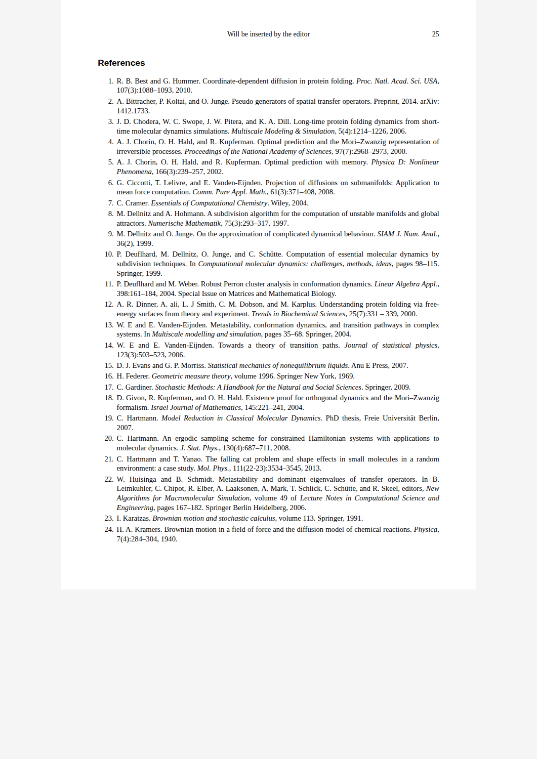Will be inserted by the editor25
References
R. B. Best and G. Hummer. Coordinate-dependent diffusion in protein folding. Proc. Natl. Acad. Sci. USA, 107(3):1088–1093, 2010.
A. Bittracher, P. Koltai, and O. Junge. Pseudo generators of spatial transfer operators. Preprint, 2014. arXiv: 1412.1733.
J. D. Chodera, W. C. Swope, J. W. Pitera, and K. A. Dill. Long-time protein folding dynamics from short-time molecular dynamics simulations. Multiscale Modeling & Simulation, 5(4):1214–1226, 2006.
A. J. Chorin, O. H. Hald, and R. Kupferman. Optimal prediction and the Mori–Zwanzig representation of irreversible processes. Proceedings of the National Academy of Sciences, 97(7):2968–2973, 2000.
A. J. Chorin, O. H. Hald, and R. Kupferman. Optimal prediction with memory. Physica D: Nonlinear Phenomena, 166(3):239–257, 2002.
G. Ciccotti, T. Lelivre, and E. Vanden-Eijnden. Projection of diffusions on submanifolds: Application to mean force computation. Comm. Pure Appl. Math., 61(3):371–408, 2008.
C. Cramer. Essentials of Computational Chemistry. Wiley, 2004.
M. Dellnitz and A. Hohmann. A subdivision algorithm for the computation of unstable manifolds and global attractors. Numerische Mathematik, 75(3):293–317, 1997.
M. Dellnitz and O. Junge. On the approximation of complicated dynamical behaviour. SIAM J. Num. Anal., 36(2), 1999.
P. Deuflhard, M. Dellnitz, O. Junge, and C. Schütte. Computation of essential molecular dynamics by subdivision techniques. In Computational molecular dynamics: challenges, methods, ideas, pages 98–115. Springer, 1999.
P. Deuflhard and M. Weber. Robust Perron cluster analysis in conformation dynamics. Linear Algebra Appl., 398:161–184, 2004. Special Issue on Matrices and Mathematical Biology.
A. R. Dinner, A. ali, L. J Smith, C. M. Dobson, and M. Karplus. Understanding protein folding via free-energy surfaces from theory and experiment. Trends in Biochemical Sciences, 25(7):331 – 339, 2000.
W. E and E. Vanden-Eijnden. Metastability, conformation dynamics, and transition pathways in complex systems. In Multiscale modelling and simulation, pages 35–68. Springer, 2004.
W. E and E. Vanden-Eijnden. Towards a theory of transition paths. Journal of statistical physics, 123(3):503–523, 2006.
D. J. Evans and G. P. Morriss. Statistical mechanics of nonequilibrium liquids. Anu E Press, 2007.
H. Federer. Geometric measure theory, volume 1996. Springer New York, 1969.
C. Gardiner. Stochastic Methods: A Handbook for the Natural and Social Sciences. Springer, 2009.
D. Givon, R. Kupferman, and O. H. Hald. Existence proof for orthogonal dynamics and the Mori–Zwanzig formalism. Israel Journal of Mathematics, 145:221–241, 2004.
C. Hartmann. Model Reduction in Classical Molecular Dynamics. PhD thesis, Freie Universität Berlin, 2007.
C. Hartmann. An ergodic sampling scheme for constrained Hamiltonian systems with applications to molecular dynamics. J. Stat. Phys., 130(4):687–711, 2008.
C. Hartmann and T. Yanao. The falling cat problem and shape effects in small molecules in a random environment: a case study. Mol. Phys., 111(22-23):3534–3545, 2013.
W. Huisinga and B. Schmidt. Metastability and dominant eigenvalues of transfer operators. In B. Leimkuhler, C. Chipot, R. Elber, A. Laaksonen, A. Mark, T. Schlick, C. Schütte, and R. Skeel, editors, New Algorithms for Macromolecular Simulation, volume 49 of Lecture Notes in Computational Science and Engineering, pages 167–182. Springer Berlin Heidelberg, 2006.
I. Karatzas. Brownian motion and stochastic calculus, volume 113. Springer, 1991.
H. A. Kramers. Brownian motion in a field of force and the diffusion model of chemical reactions. Physica, 7(4):284–304, 1940.